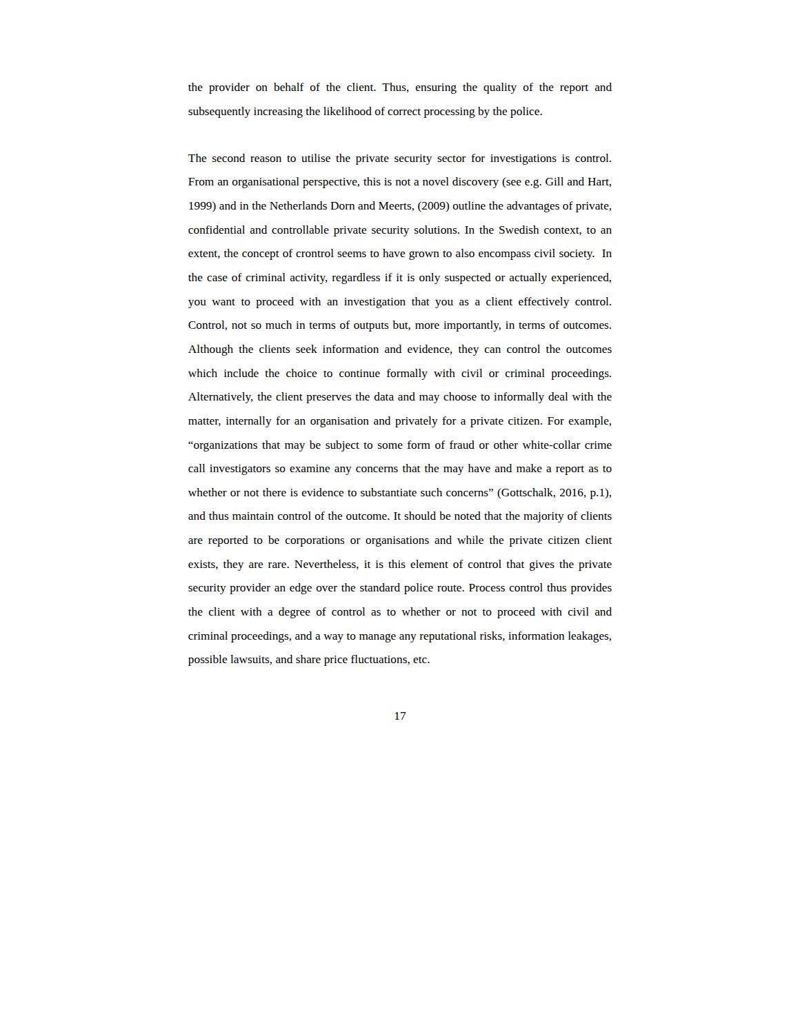the provider on behalf of the client. Thus, ensuring the quality of the report and subsequently increasing the likelihood of correct processing by the police.
The second reason to utilise the private security sector for investigations is control. From an organisational perspective, this is not a novel discovery (see e.g. Gill and Hart, 1999) and in the Netherlands Dorn and Meerts, (2009) outline the advantages of private, confidential and controllable private security solutions. In the Swedish context, to an extent, the concept of crontrol seems to have grown to also encompass civil society. In the case of criminal activity, regardless if it is only suspected or actually experienced, you want to proceed with an investigation that you as a client effectively control. Control, not so much in terms of outputs but, more importantly, in terms of outcomes. Although the clients seek information and evidence, they can control the outcomes which include the choice to continue formally with civil or criminal proceedings. Alternatively, the client preserves the data and may choose to informally deal with the matter, internally for an organisation and privately for a private citizen. For example, “organizations that may be subject to some form of fraud or other white-collar crime call investigators so examine any concerns that the may have and make a report as to whether or not there is evidence to substantiate such concerns” (Gottschalk, 2016, p.1), and thus maintain control of the outcome. It should be noted that the majority of clients are reported to be corporations or organisations and while the private citizen client exists, they are rare. Nevertheless, it is this element of control that gives the private security provider an edge over the standard police route. Process control thus provides the client with a degree of control as to whether or not to proceed with civil and criminal proceedings, and a way to manage any reputational risks, information leakages, possible lawsuits, and share price fluctuations, etc.
17